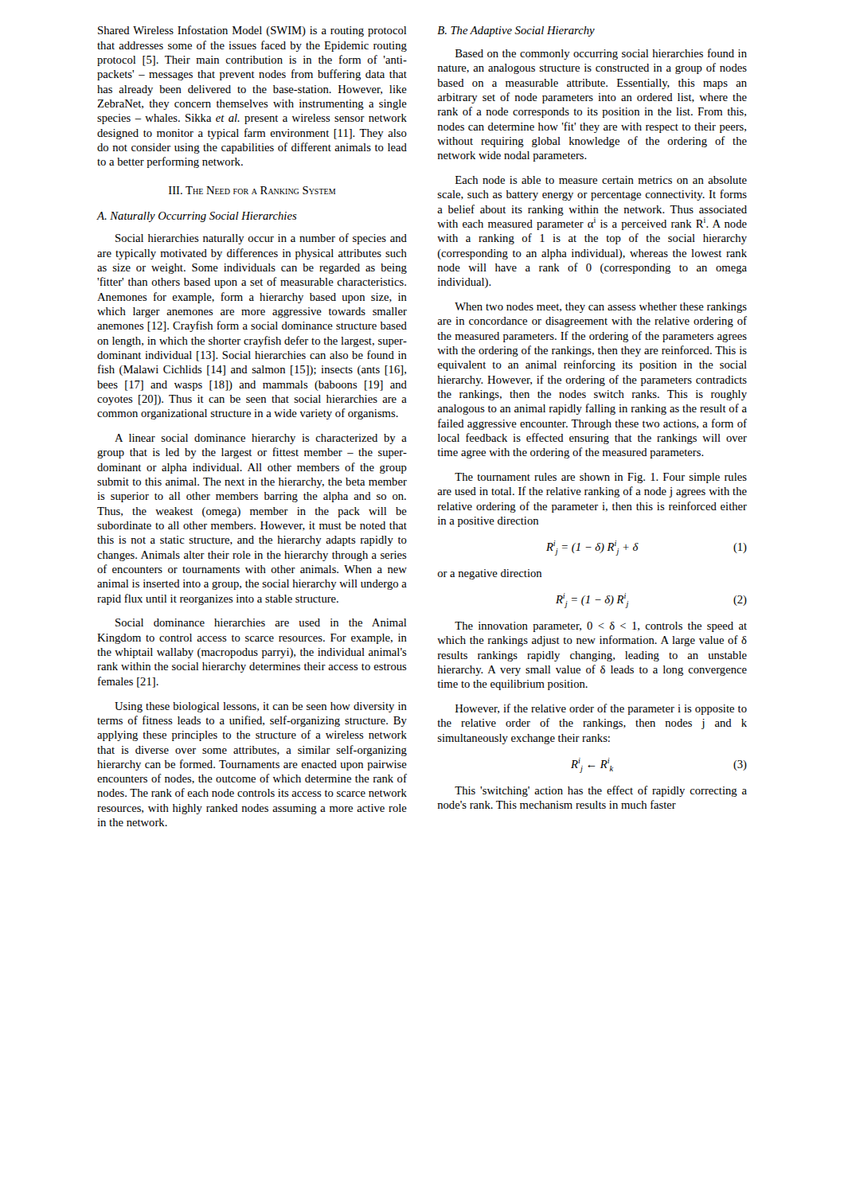Shared Wireless Infostation Model (SWIM) is a routing protocol that addresses some of the issues faced by the Epidemic routing protocol [5]. Their main contribution is in the form of 'anti-packets' – messages that prevent nodes from buffering data that has already been delivered to the base-station. However, like ZebraNet, they concern themselves with instrumenting a single species – whales. Sikka et al. present a wireless sensor network designed to monitor a typical farm environment [11]. They also do not consider using the capabilities of different animals to lead to a better performing network.
III. The Need for a Ranking System
A. Naturally Occurring Social Hierarchies
Social hierarchies naturally occur in a number of species and are typically motivated by differences in physical attributes such as size or weight. Some individuals can be regarded as being 'fitter' than others based upon a set of measurable characteristics. Anemones for example, form a hierarchy based upon size, in which larger anemones are more aggressive towards smaller anemones [12]. Crayfish form a social dominance structure based on length, in which the shorter crayfish defer to the largest, super-dominant individual [13]. Social hierarchies can also be found in fish (Malawi Cichlids [14] and salmon [15]); insects (ants [16], bees [17] and wasps [18]) and mammals (baboons [19] and coyotes [20]). Thus it can be seen that social hierarchies are a common organizational structure in a wide variety of organisms.
A linear social dominance hierarchy is characterized by a group that is led by the largest or fittest member – the super-dominant or alpha individual. All other members of the group submit to this animal. The next in the hierarchy, the beta member is superior to all other members barring the alpha and so on. Thus, the weakest (omega) member in the pack will be subordinate to all other members. However, it must be noted that this is not a static structure, and the hierarchy adapts rapidly to changes. Animals alter their role in the hierarchy through a series of encounters or tournaments with other animals. When a new animal is inserted into a group, the social hierarchy will undergo a rapid flux until it reorganizes into a stable structure.
Social dominance hierarchies are used in the Animal Kingdom to control access to scarce resources. For example, in the whiptail wallaby (macropodus parryi), the individual animal's rank within the social hierarchy determines their access to estrous females [21].
Using these biological lessons, it can be seen how diversity in terms of fitness leads to a unified, self-organizing structure. By applying these principles to the structure of a wireless network that is diverse over some attributes, a similar self-organizing hierarchy can be formed. Tournaments are enacted upon pairwise encounters of nodes, the outcome of which determine the rank of nodes. The rank of each node controls its access to scarce network resources, with highly ranked nodes assuming a more active role in the network.
B. The Adaptive Social Hierarchy
Based on the commonly occurring social hierarchies found in nature, an analogous structure is constructed in a group of nodes based on a measurable attribute. Essentially, this maps an arbitrary set of node parameters into an ordered list, where the rank of a node corresponds to its position in the list. From this, nodes can determine how 'fit' they are with respect to their peers, without requiring global knowledge of the ordering of the network wide nodal parameters.
Each node is able to measure certain metrics on an absolute scale, such as battery energy or percentage connectivity. It forms a belief about its ranking within the network. Thus associated with each measured parameter αi is a perceived rank Ri. A node with a ranking of 1 is at the top of the social hierarchy (corresponding to an alpha individual), whereas the lowest rank node will have a rank of 0 (corresponding to an omega individual).
When two nodes meet, they can assess whether these rankings are in concordance or disagreement with the relative ordering of the measured parameters. If the ordering of the parameters agrees with the ordering of the rankings, then they are reinforced. This is equivalent to an animal reinforcing its position in the social hierarchy. However, if the ordering of the parameters contradicts the rankings, then the nodes switch ranks. This is roughly analogous to an animal rapidly falling in ranking as the result of a failed aggressive encounter. Through these two actions, a form of local feedback is effected ensuring that the rankings will over time agree with the ordering of the measured parameters.
The tournament rules are shown in Fig. 1. Four simple rules are used in total. If the relative ranking of a node j agrees with the relative ordering of the parameter i, then this is reinforced either in a positive direction
Rij = (1 − δ) Rij + δ (1)
or a negative direction
Rij = (1 − δ) Rij (2)
The innovation parameter, 0 < δ < 1, controls the speed at which the rankings adjust to new information. A large value of δ results rankings rapidly changing, leading to an unstable hierarchy. A very small value of δ leads to a long convergence time to the equilibrium position.
However, if the relative order of the parameter i is opposite to the relative order of the rankings, then nodes j and k simultaneously exchange their ranks:
Rij ← Rik (3)
This 'switching' action has the effect of rapidly correcting a node's rank. This mechanism results in much faster